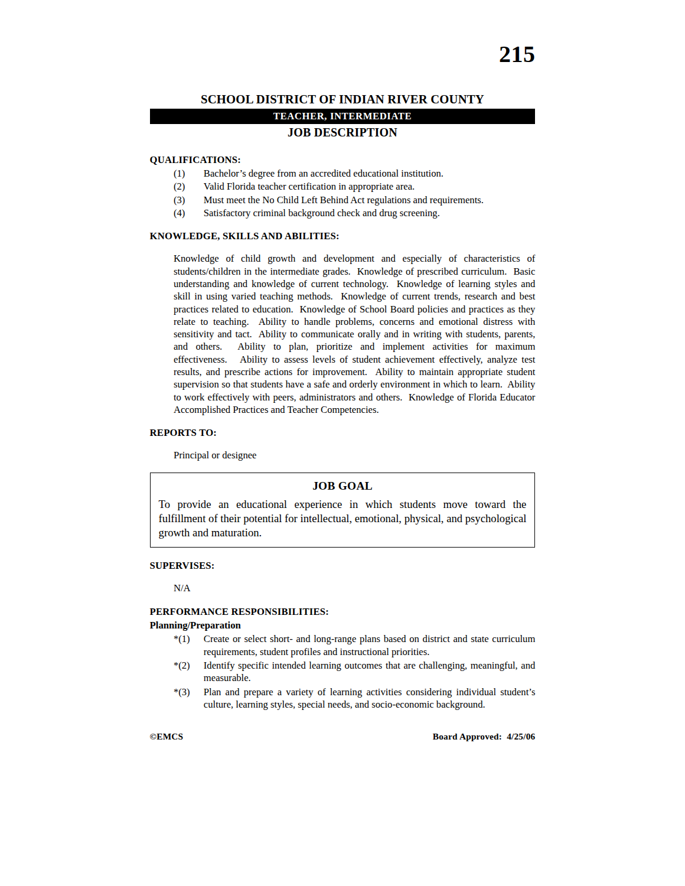215
SCHOOL DISTRICT OF INDIAN RIVER COUNTY
TEACHER, INTERMEDIATE
JOB DESCRIPTION
QUALIFICATIONS:
(1) Bachelor’s degree from an accredited educational institution.
(2) Valid Florida teacher certification in appropriate area.
(3) Must meet the No Child Left Behind Act regulations and requirements.
(4) Satisfactory criminal background check and drug screening.
KNOWLEDGE, SKILLS AND ABILITIES:
Knowledge of child growth and development and especially of characteristics of students/children in the intermediate grades. Knowledge of prescribed curriculum. Basic understanding and knowledge of current technology. Knowledge of learning styles and skill in using varied teaching methods. Knowledge of current trends, research and best practices related to education. Knowledge of School Board policies and practices as they relate to teaching. Ability to handle problems, concerns and emotional distress with sensitivity and tact. Ability to communicate orally and in writing with students, parents, and others. Ability to plan, prioritize and implement activities for maximum effectiveness. Ability to assess levels of student achievement effectively, analyze test results, and prescribe actions for improvement. Ability to maintain appropriate student supervision so that students have a safe and orderly environment in which to learn. Ability to work effectively with peers, administrators and others. Knowledge of Florida Educator Accomplished Practices and Teacher Competencies.
REPORTS TO:
Principal or designee
JOB GOAL
To provide an educational experience in which students move toward the fulfillment of their potential for intellectual, emotional, physical, and psychological growth and maturation.
SUPERVISES:
N/A
PERFORMANCE RESPONSIBILITIES:
Planning/Preparation
*(1) Create or select short- and long-range plans based on district and state curriculum requirements, student profiles and instructional priorities.
*(2) Identify specific intended learning outcomes that are challenging, meaningful, and measurable.
*(3) Plan and prepare a variety of learning activities considering individual student’s culture, learning styles, special needs, and socio-economic background.
©EMCS
Board Approved: 4/25/06